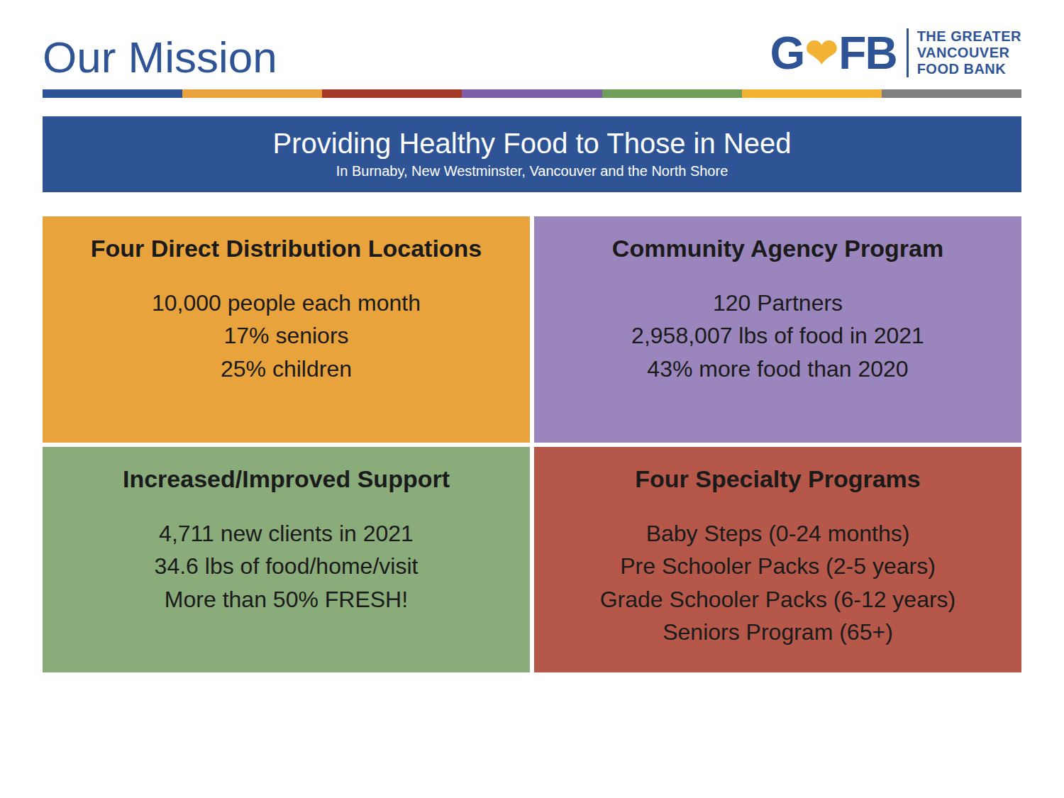Our Mission
G❤FB
The Greater
Vancouver
Food Bank
Providing Healthy Food to Those in Need
In Burnaby, New Westminster, Vancouver and the North Shore
Four Direct Distribution Locations
10,000 people each month
17% seniors
25% children
Community Agency Program
120 Partners
2,958,007 lbs of food in 2021
43% more food than 2020
Increased/Improved Support
4,711 new clients in 2021
34.6 lbs of food/home/visit
More than 50% FRESH!
Four Specialty Programs
Baby Steps (0-24 months)
Pre Schooler Packs (2-5 years)
Grade Schooler Packs (6-12 years)
Seniors Program (65+)